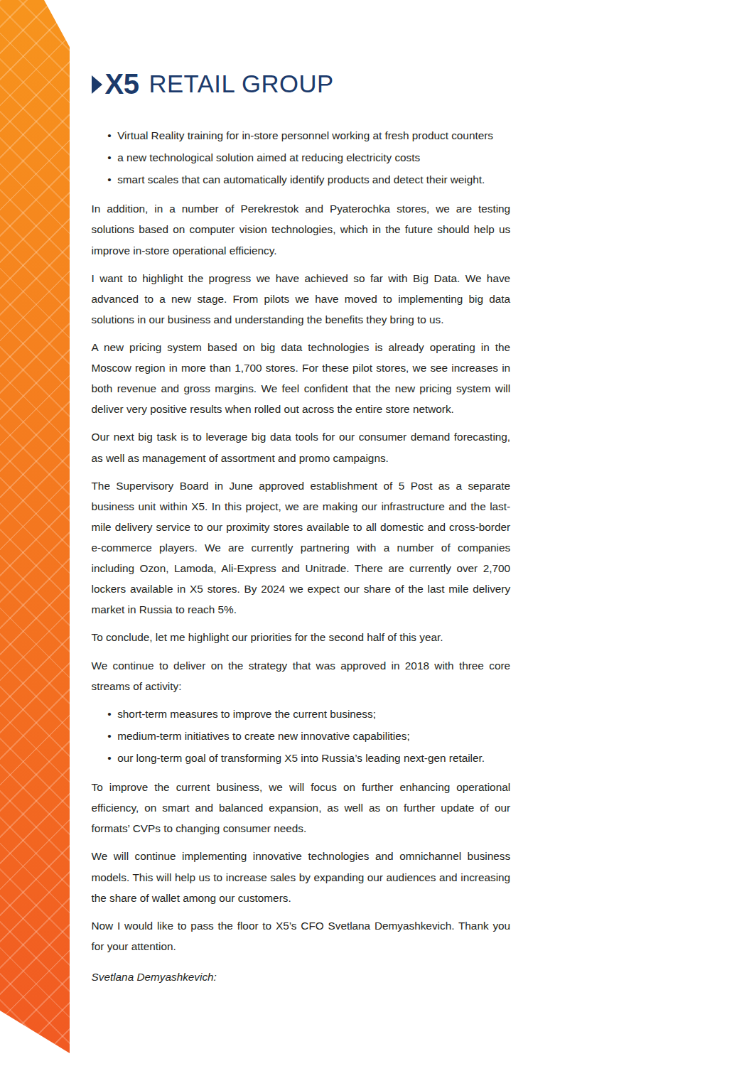X5 RETAIL GROUP
Virtual Reality training for in-store personnel working at fresh product counters
a new technological solution aimed at reducing electricity costs
smart scales that can automatically identify products and detect their weight.
In addition, in a number of Perekrestok and Pyaterochka stores, we are testing solutions based on computer vision technologies, which in the future should help us improve in-store operational efficiency.
I want to highlight the progress we have achieved so far with Big Data. We have advanced to a new stage. From pilots we have moved to implementing big data solutions in our business and understanding the benefits they bring to us.
A new pricing system based on big data technologies is already operating in the Moscow region in more than 1,700 stores. For these pilot stores, we see increases in both revenue and gross margins. We feel confident that the new pricing system will deliver very positive results when rolled out across the entire store network.
Our next big task is to leverage big data tools for our consumer demand forecasting, as well as management of assortment and promo campaigns.
The Supervisory Board in June approved establishment of 5 Post as a separate business unit within X5. In this project, we are making our infrastructure and the last-mile delivery service to our proximity stores available to all domestic and cross-border e-commerce players. We are currently partnering with a number of companies including Ozon, Lamoda, Ali-Express and Unitrade. There are currently over 2,700 lockers available in X5 stores. By 2024 we expect our share of the last mile delivery market in Russia to reach 5%.
To conclude, let me highlight our priorities for the second half of this year.
We continue to deliver on the strategy that was approved in 2018 with three core streams of activity:
short-term measures to improve the current business;
medium-term initiatives to create new innovative capabilities;
our long-term goal of transforming X5 into Russia’s leading next-gen retailer.
To improve the current business, we will focus on further enhancing operational efficiency, on smart and balanced expansion, as well as on further update of our formats’ CVPs to changing consumer needs.
We will continue implementing innovative technologies and omnichannel business models. This will help us to increase sales by expanding our audiences and increasing the share of wallet among our customers.
Now I would like to pass the floor to X5’s CFO Svetlana Demyashkevich. Thank you for your attention.
Svetlana Demyashkevich: